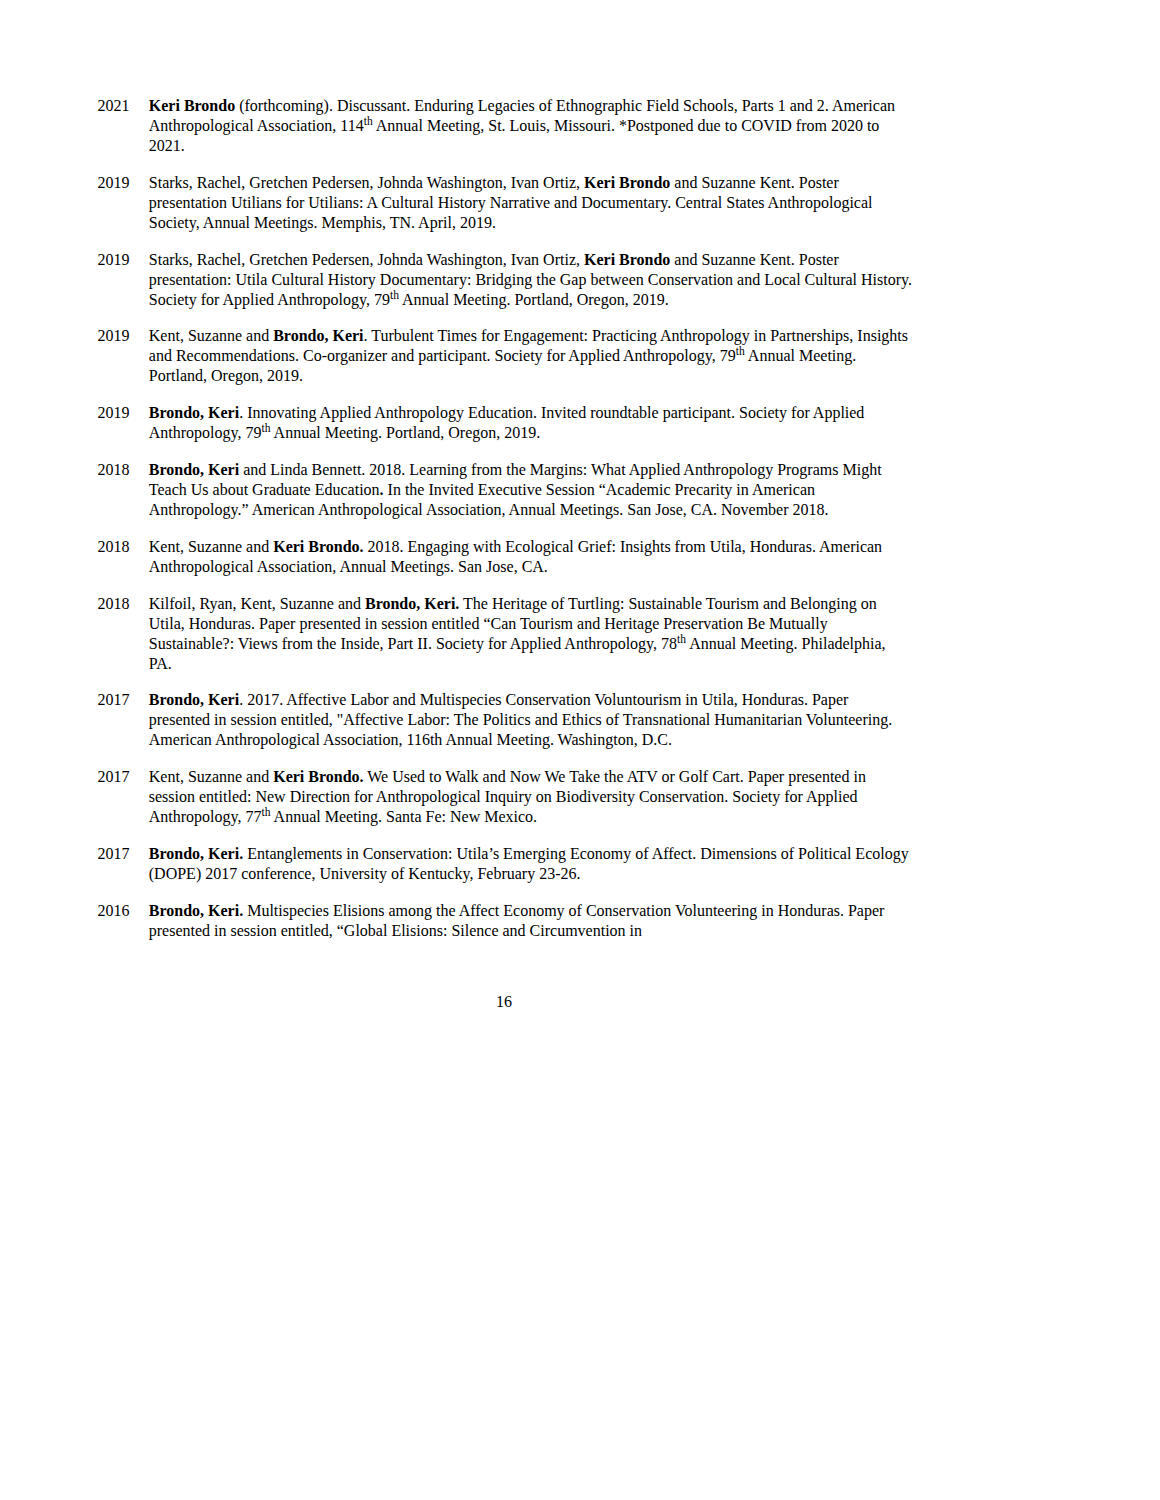2021
Keri Brondo (forthcoming). Discussant. Enduring Legacies of Ethnographic Field Schools, Parts 1 and 2. American Anthropological Association, 114th Annual Meeting, St. Louis, Missouri. *Postponed due to COVID from 2020 to 2021.
2019
Starks, Rachel, Gretchen Pedersen, Johnda Washington, Ivan Ortiz, Keri Brondo and Suzanne Kent. Poster presentation Utilians for Utilians: A Cultural History Narrative and Documentary. Central States Anthropological Society, Annual Meetings. Memphis, TN. April, 2019.
2019
Starks, Rachel, Gretchen Pedersen, Johnda Washington, Ivan Ortiz, Keri Brondo and Suzanne Kent. Poster presentation: Utila Cultural History Documentary: Bridging the Gap between Conservation and Local Cultural History. Society for Applied Anthropology, 79th Annual Meeting. Portland, Oregon, 2019.
2019
Kent, Suzanne and Brondo, Keri. Turbulent Times for Engagement: Practicing Anthropology in Partnerships, Insights and Recommendations. Co-organizer and participant. Society for Applied Anthropology, 79th Annual Meeting. Portland, Oregon, 2019.
2019
Brondo, Keri. Innovating Applied Anthropology Education. Invited roundtable participant. Society for Applied Anthropology, 79th Annual Meeting. Portland, Oregon, 2019.
2018
Brondo, Keri and Linda Bennett. 2018. Learning from the Margins: What Applied Anthropology Programs Might Teach Us about Graduate Education. In the Invited Executive Session “Academic Precarity in American Anthropology.” American Anthropological Association, Annual Meetings. San Jose, CA. November 2018.
2018
Kent, Suzanne and Keri Brondo. 2018. Engaging with Ecological Grief: Insights from Utila, Honduras. American Anthropological Association, Annual Meetings. San Jose, CA.
2018
Kilfoil, Ryan, Kent, Suzanne and Brondo, Keri. The Heritage of Turtling: Sustainable Tourism and Belonging on Utila, Honduras. Paper presented in session entitled “Can Tourism and Heritage Preservation Be Mutually Sustainable?: Views from the Inside, Part II. Society for Applied Anthropology, 78th Annual Meeting. Philadelphia, PA.
2017
Brondo, Keri. 2017. Affective Labor and Multispecies Conservation Voluntourism in Utila, Honduras. Paper presented in session entitled, "Affective Labor: The Politics and Ethics of Transnational Humanitarian Volunteering. American Anthropological Association, 116th Annual Meeting. Washington, D.C.
2017
Kent, Suzanne and Keri Brondo. We Used to Walk and Now We Take the ATV or Golf Cart. Paper presented in session entitled: New Direction for Anthropological Inquiry on Biodiversity Conservation. Society for Applied Anthropology, 77th Annual Meeting. Santa Fe: New Mexico.
2017
Brondo, Keri. Entanglements in Conservation: Utila’s Emerging Economy of Affect. Dimensions of Political Ecology (DOPE) 2017 conference, University of Kentucky, February 23-26.
2016
Brondo, Keri. Multispecies Elisions among the Affect Economy of Conservation Volunteering in Honduras. Paper presented in session entitled, “Global Elisions: Silence and Circumvention in
16